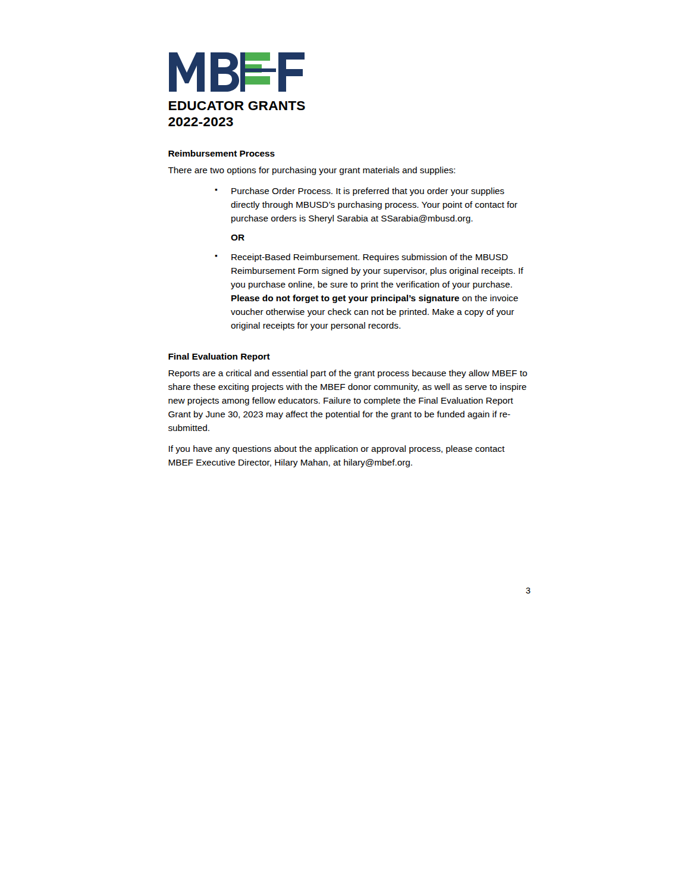EDUCATOR GRANTS2022-2023
Reimbursement Process
There are two options for purchasing your grant materials and supplies:
Purchase Order Process. It is preferred that you order your supplies directly through MBUSD’s purchasing process. Your point of contact for purchase orders is Sheryl Sarabia at SSarabia@mbusd.org.
OR
Receipt-Based Reimbursement. Requires submission of the MBUSD Reimbursement Form signed by your supervisor, plus original receipts. If you purchase online, be sure to print the verification of your purchase. Please do not forget to get your principal’s signature on the invoice voucher otherwise your check can not be printed. Make a copy of your original receipts for your personal records.
Final Evaluation Report
Reports are a critical and essential part of the grant process because they allow MBEF to share these exciting projects with the MBEF donor community, as well as serve to inspire new projects among fellow educators. Failure to complete the Final Evaluation Report Grant by June 30, 2023 may affect the potential for the grant to be funded again if re-submitted.
If you have any questions about the application or approval process, please contact MBEF Executive Director, Hilary Mahan, at hilary@mbef.org.
3